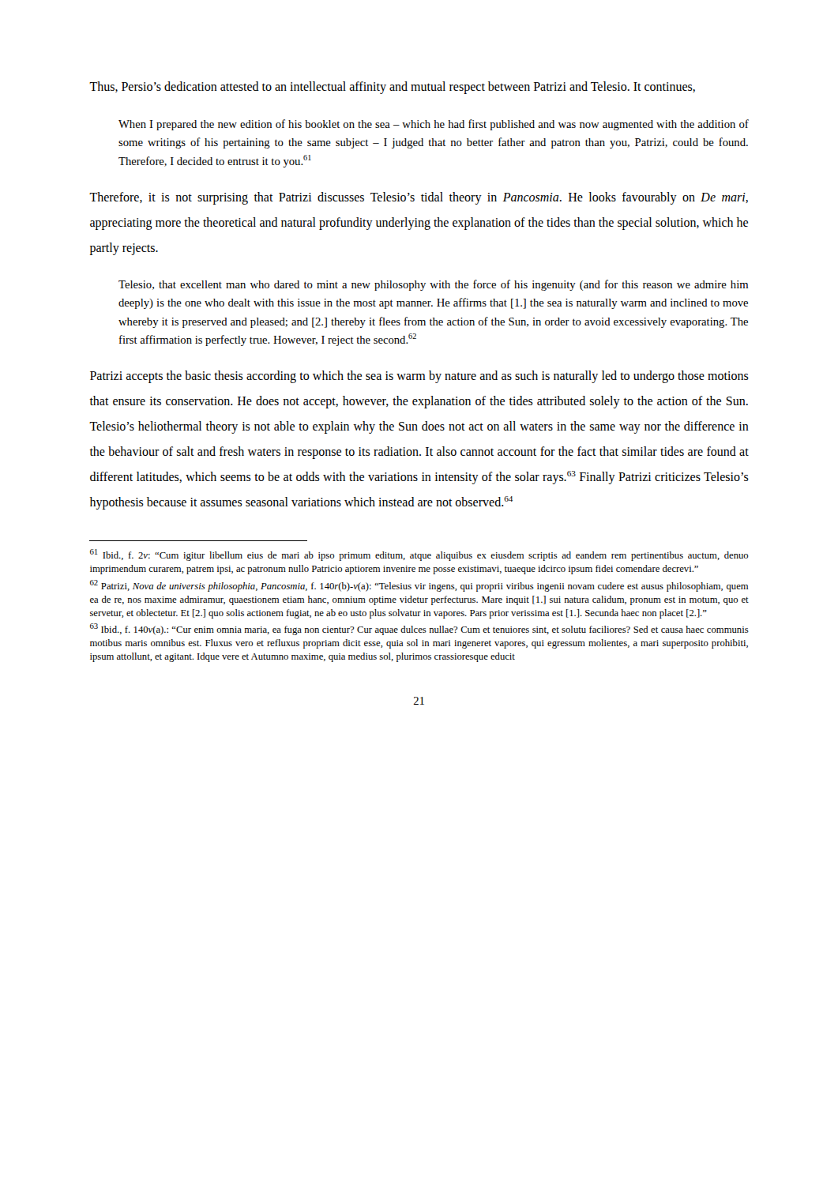Thus, Persio’s dedication attested to an intellectual affinity and mutual respect between Patrizi and Telesio. It continues,
When I prepared the new edition of his booklet on the sea – which he had first published and was now augmented with the addition of some writings of his pertaining to the same subject – I judged that no better father and patron than you, Patrizi, could be found. Therefore, I decided to entrust it to you.61
Therefore, it is not surprising that Patrizi discusses Telesio’s tidal theory in Pancosmia. He looks favourably on De mari, appreciating more the theoretical and natural profundity underlying the explanation of the tides than the special solution, which he partly rejects.
Telesio, that excellent man who dared to mint a new philosophy with the force of his ingenuity (and for this reason we admire him deeply) is the one who dealt with this issue in the most apt manner. He affirms that [1.] the sea is naturally warm and inclined to move whereby it is preserved and pleased; and [2.] thereby it flees from the action of the Sun, in order to avoid excessively evaporating. The first affirmation is perfectly true. However, I reject the second.62
Patrizi accepts the basic thesis according to which the sea is warm by nature and as such is naturally led to undergo those motions that ensure its conservation. He does not accept, however, the explanation of the tides attributed solely to the action of the Sun. Telesio’s heliothermal theory is not able to explain why the Sun does not act on all waters in the same way nor the difference in the behaviour of salt and fresh waters in response to its radiation. It also cannot account for the fact that similar tides are found at different latitudes, which seems to be at odds with the variations in intensity of the solar rays.63 Finally Patrizi criticizes Telesio’s hypothesis because it assumes seasonal variations which instead are not observed.64
61 Ibid., f. 2v: “Cum igitur libellum eius de mari ab ipso primum editum, atque aliquibus ex eiusdem scriptis ad eandem rem pertinentibus auctum, denuo imprimendum curarem, patrem ipsi, ac patronum nullo Patricio aptiorem invenire me posse existimavi, tuaeque idcirco ipsum fidei comendare decrevi.”
62 Patrizi, Nova de universis philosophia, Pancosmia, f. 140r(b)-v(a): “Telesius vir ingens, qui proprii viribus ingenii novam cudere est ausus philosophiam, quem ea de re, nos maxime admiramur, quaestionem etiam hanc, omnium optime videtur perfecturus. Mare inquit [1.] sui natura calidum, pronum est in motum, quo et servetur, et oblectetur. Et [2.] quo solis actionem fugiat, ne ab eo usto plus solvatur in vapores. Pars prior verissima est [1.]. Secunda haec non placet [2.].”
63 Ibid., f. 140v(a).: “Cur enim omnia maria, ea fuga non cientur? Cur aquae dulces nullae? Cum et tenuiores sint, et solutu faciliores? Sed et causa haec communis motibus maris omnibus est. Fluxus vero et refluxus propriam dicit esse, quia sol in mari ingeneret vapores, qui egressum molientes, a mari superposito prohibiti, ipsum attollunt, et agitant. Idque vere et Autumno maxime, quia medius sol, plurimos crassioresque educit
21